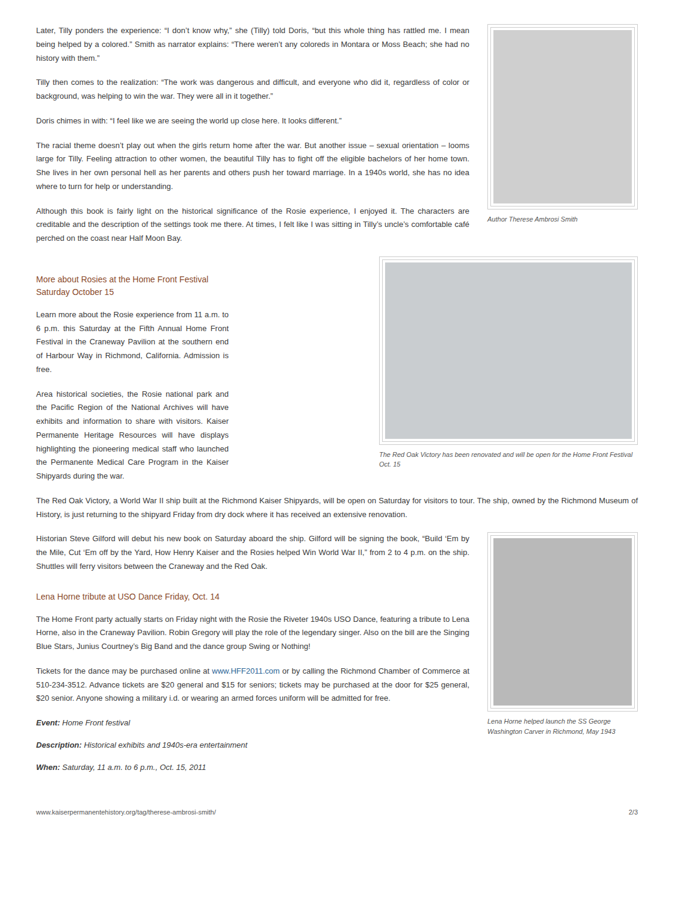Author Therese Ambrosi Smith
Later, Tilly ponders the experience: “I don’t know why,” she (Tilly) told Doris, “but this whole thing has rattled me. I mean being helped by a colored.” Smith as narrator explains: “There weren’t any coloreds in Montara or Moss Beach; she had no history with them.”
Tilly then comes to the realization: “The work was dangerous and difficult, and everyone who did it, regardless of color or background, was helping to win the war. They were all in it together.”
Doris chimes in with: “I feel like we are seeing the world up close here. It looks different.”
The racial theme doesn’t play out when the girls return home after the war. But another issue – sexual orientation – looms large for Tilly. Feeling attraction to other women, the beautiful Tilly has to fight off the eligible bachelors of her home town. She lives in her own personal hell as her parents and others push her toward marriage. In a 1940s world, she has no idea where to turn for help or understanding.
Although this book is fairly light on the historical significance of the Rosie experience, I enjoyed it. The characters are creditable and the description of the settings took me there. At times, I felt like I was sitting in Tilly’s uncle’s comfortable café perched on the coast near Half Moon Bay.
The Red Oak Victory has been renovated and will be open for the Home Front Festival Oct. 15
More about Rosies at the Home Front Festival Saturday October 15
Learn more about the Rosie experience from 11 a.m. to 6 p.m. this Saturday at the Fifth Annual Home Front Festival in the Craneway Pavilion at the southern end of Harbour Way in Richmond, California. Admission is free.
Area historical societies, the Rosie national park and the Pacific Region of the National Archives will have exhibits and information to share with visitors. Kaiser Permanente Heritage Resources will have displays highlighting the pioneering medical staff who launched the Permanente Medical Care Program in the Kaiser Shipyards during the war.
The Red Oak Victory, a World War II ship built at the Richmond Kaiser Shipyards, will be open on Saturday for visitors to tour. The ship, owned by the Richmond Museum of History, is just returning to the shipyard Friday from dry dock where it has received an extensive renovation.
Lena Horne helped launch the SS George Washington Carver in Richmond, May 1943
Historian Steve Gilford will debut his new book on Saturday aboard the ship. Gilford will be signing the book, “Build ‘Em by the Mile, Cut ‘Em off by the Yard, How Henry Kaiser and the Rosies helped Win World War II,” from 2 to 4 p.m. on the ship. Shuttles will ferry visitors between the Craneway and the Red Oak.
Lena Horne tribute at USO Dance Friday, Oct. 14
The Home Front party actually starts on Friday night with the Rosie the Riveter 1940s USO Dance, featuring a tribute to Lena Horne, also in the Craneway Pavilion. Robin Gregory will play the role of the legendary singer. Also on the bill are the Singing Blue Stars, Junius Courtney’s Big Band and the dance group Swing or Nothing!
Tickets for the dance may be purchased online at www.HFF2011.com or by calling the Richmond Chamber of Commerce at 510-234-3512. Advance tickets are $20 general and $15 for seniors; tickets may be purchased at the door for $25 general, $20 senior. Anyone showing a military i.d. or wearing an armed forces uniform will be admitted for free.
Event: Home Front festival
Description: Historical exhibits and 1940s-era entertainment
When: Saturday, 11 a.m. to 6 p.m., Oct. 15, 2011
www.kaiserpermanentehistory.org/tag/therese-ambrosi-smith/ 2/3